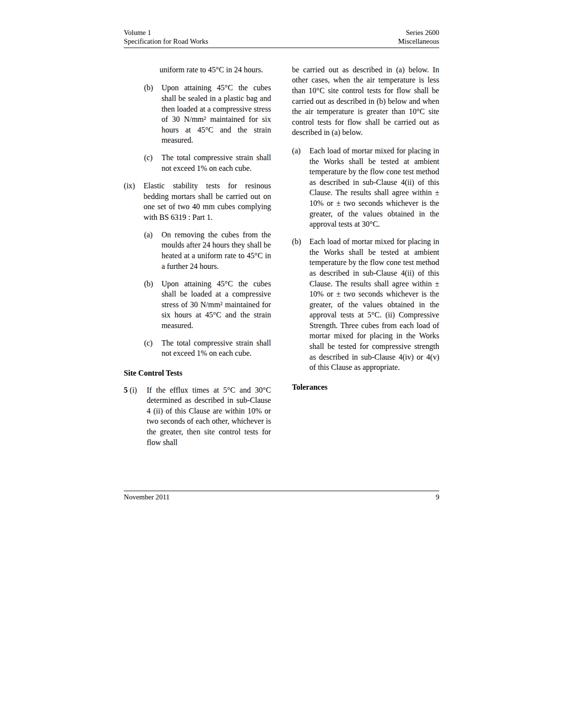Volume 1 Specification for Road Works
Series 2600 Miscellaneous
uniform rate to 45°C in 24 hours.
(b)
Upon attaining 45°C the cubes shall be sealed in a plastic bag and then loaded at a compressive stress of 30 N/mm² maintained for six hours at 45°C and the strain measured.
(c)
The total compressive strain shall not exceed 1% on each cube.
(ix)
Elastic stability tests for resinous bedding mortars shall be carried out on one set of two 40 mm cubes complying with BS 6319 : Part 1.
(a)
On removing the cubes from the moulds after 24 hours they shall be heated at a uniform rate to 45°C in a further 24 hours.
(b)
Upon attaining 45°C the cubes shall be loaded at a compressive stress of 30 N/mm² maintained for six hours at 45°C and the strain measured.
(c)
The total compressive strain shall not exceed 1% on each cube.
Site Control Tests
5 (i)
If the efflux times at 5°C and 30°C determined as described in sub-Clause 4 (ii) of this Clause are within 10% or two seconds of each other, whichever is the greater, then site control tests for flow shall
be carried out as described in (a) below. In other cases, when the air temperature is less than 10°C site control tests for flow shall be carried out as described in (b) below and when the air temperature is greater than 10°C site control tests for flow shall be carried out as described in (a) below.
(a)
Each load of mortar mixed for placing in the Works shall be tested at ambient temperature by the flow cone test method as described in sub-Clause 4(ii) of this Clause. The results shall agree within ± 10% or ± two seconds whichever is the greater, of the values obtained in the approval tests at 30°C.
(b)
Each load of mortar mixed for placing in the Works shall be tested at ambient temperature by the flow cone test method as described in sub-Clause 4(ii) of this Clause. The results shall agree within ± 10% or ± two seconds whichever is the greater, of the values obtained in the approval tests at 5°C. (ii) Compressive Strength. Three cubes from each load of mortar mixed for placing in the Works shall be tested for compressive strength as described in sub-Clause 4(iv) or 4(v) of this Clause as appropriate.
Tolerances
November 2011
9